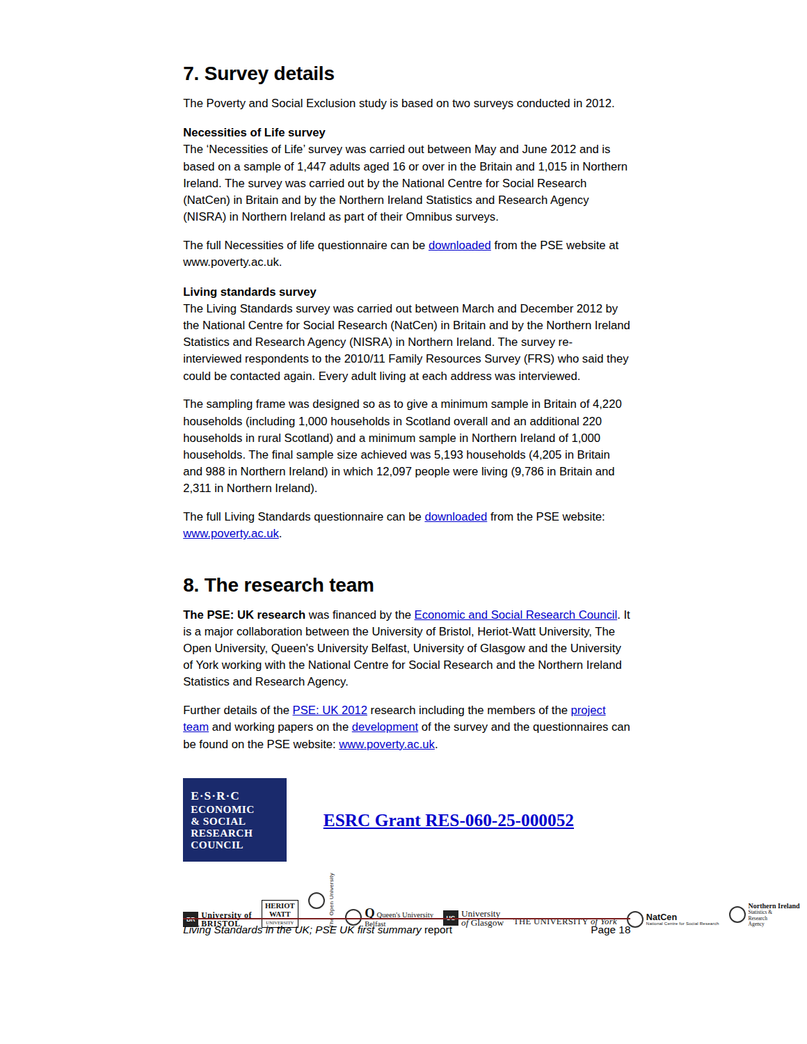7. Survey details
The Poverty and Social Exclusion study is based on two surveys conducted in 2012.
Necessities of Life survey
The ‘Necessities of Life’ survey was carried out between May and June 2012 and is based on a sample of 1,447 adults aged 16 or over in the Britain and 1,015 in Northern Ireland. The survey was carried out by the National Centre for Social Research (NatCen) in Britain and by the Northern Ireland Statistics and Research Agency (NISRA) in Northern Ireland as part of their Omnibus surveys.
The full Necessities of life questionnaire can be downloaded from the PSE website at www.poverty.ac.uk.
Living standards survey
The Living Standards survey was carried out between March and December 2012 by the National Centre for Social Research (NatCen) in Britain and by the Northern Ireland Statistics and Research Agency (NISRA) in Northern Ireland. The survey re-interviewed respondents to the 2010/11 Family Resources Survey (FRS) who said they could be contacted again. Every adult living at each address was interviewed.
The sampling frame was designed so as to give a minimum sample in Britain of 4,220 households (including 1,000 households in Scotland overall and an additional 220 households in rural Scotland) and a minimum sample in Northern Ireland of 1,000 households. The final sample size achieved was 5,193 households (4,205 in Britain and 988 in Northern Ireland) in which 12,097 people were living (9,786 in Britain and 2,311 in Northern Ireland).
The full Living Standards questionnaire can be downloaded from the PSE website: www.poverty.ac.uk.
8. The research team
The PSE: UK research was financed by the Economic and Social Research Council. It is a major collaboration between the University of Bristol, Heriot-Watt University, The Open University, Queen's University Belfast, University of Glasgow and the University of York working with the National Centre for Social Research and the Northern Ireland Statistics and Research Agency.
Further details of the PSE: UK 2012 research including the members of the project team and working papers on the development of the survey and the questionnaires can be found on the PSE website: www.poverty.ac.uk.
E·S·R·C
ECONOMIC
& SOCIAL
RESEARCH
COUNCIL
ESRC Grant RES-060-25-000052
BR University of
BRISTOL
HERIOT
WATT
UNIVERSITY
The Open University
Q Queen's University
Belfast
UG University
of Glasgow
THE UNIVERSITY of York
NatCenNational Centre for Social Research
Northern Ireland
Statistics &
Research
Agency
Living Standards in the UK; PSE UK first summary report
Page 18